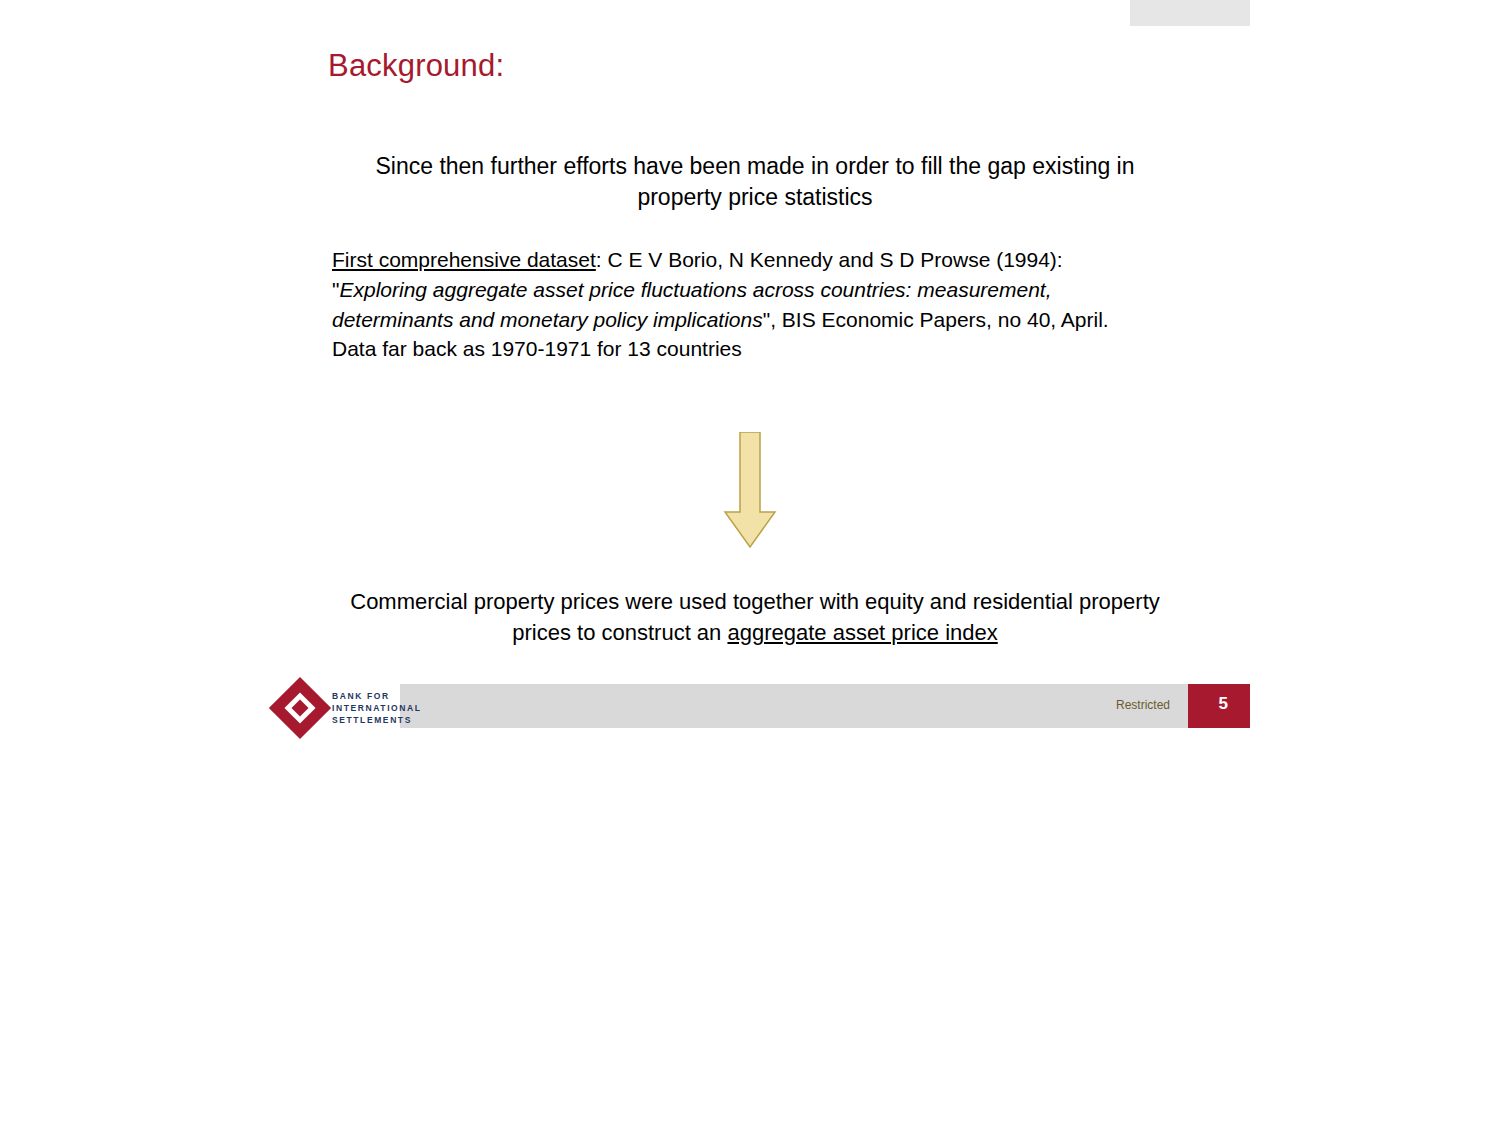Background:
Since then further efforts have been made in order to fill the gap existing in property price statistics
First comprehensive dataset: C E V Borio, N Kennedy and S D Prowse (1994): "Exploring aggregate asset price fluctuations across countries: measurement, determinants and monetary policy implications", BIS Economic Papers, no 40, April.
Data far back as 1970-1971 for 13 countries
Commercial property prices were used together with equity and residential property prices to construct an aggregate asset price index
Restricted
5
Bank for
International
Settlements